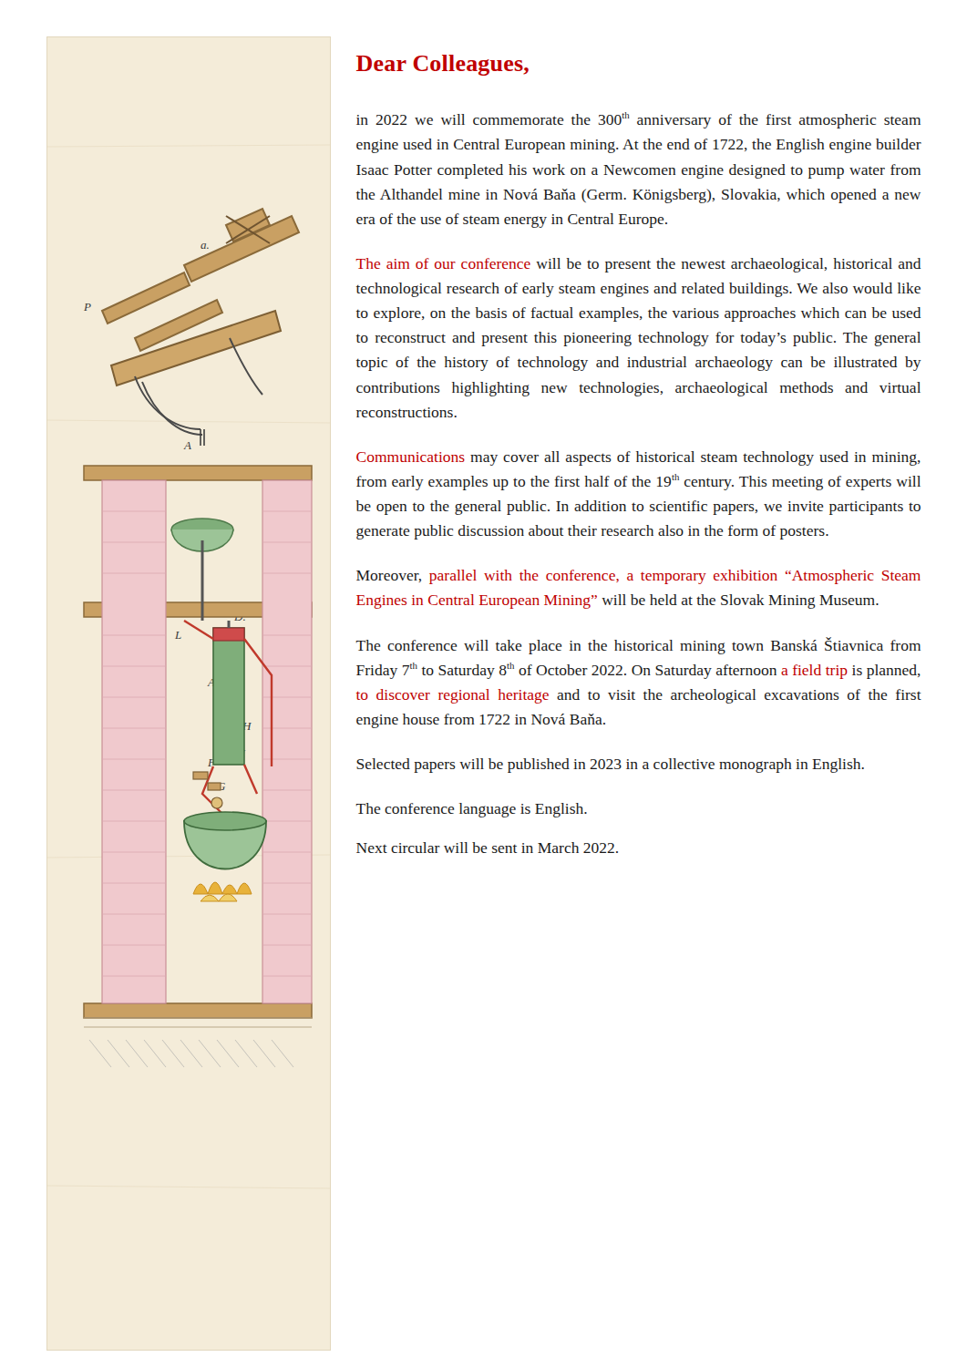a. P A K L D. B A H M F G N E.
Dear Colleagues,
in 2022 we will commemorate the 300th anniversary of the first atmospheric steam engine used in Central European mining. At the end of 1722, the English engine builder Isaac Potter completed his work on a Newcomen engine designed to pump water from the Althandel mine in Nová Baňa (Germ. Königsberg), Slovakia, which opened a new era of the use of steam energy in Central Europe.
The aim of our conference will be to present the newest archaeological, historical and technological research of early steam engines and related buildings. We also would like to explore, on the basis of factual examples, the various approaches which can be used to reconstruct and present this pioneering technology for today’s public. The general topic of the history of technology and industrial archaeology can be illustrated by contributions highlighting new technologies, archaeological methods and virtual reconstructions.
Communications may cover all aspects of historical steam technology used in mining, from early examples up to the first half of the 19th century. This meeting of experts will be open to the general public. In addition to scientific papers, we invite participants to generate public discussion about their research also in the form of posters.
Moreover, parallel with the conference, a temporary exhibition “Atmospheric Steam Engines in Central European Mining” will be held at the Slovak Mining Museum.
The conference will take place in the historical mining town Banská Štiavnica from Friday 7th to Saturday 8th of October 2022. On Saturday afternoon a field trip is planned, to discover regional heritage and to visit the archeological excavations of the first engine house from 1722 in Nová Baňa.
Selected papers will be published in 2023 in a collective monograph in English.
The conference language is English.
Next circular will be sent in March 2022.